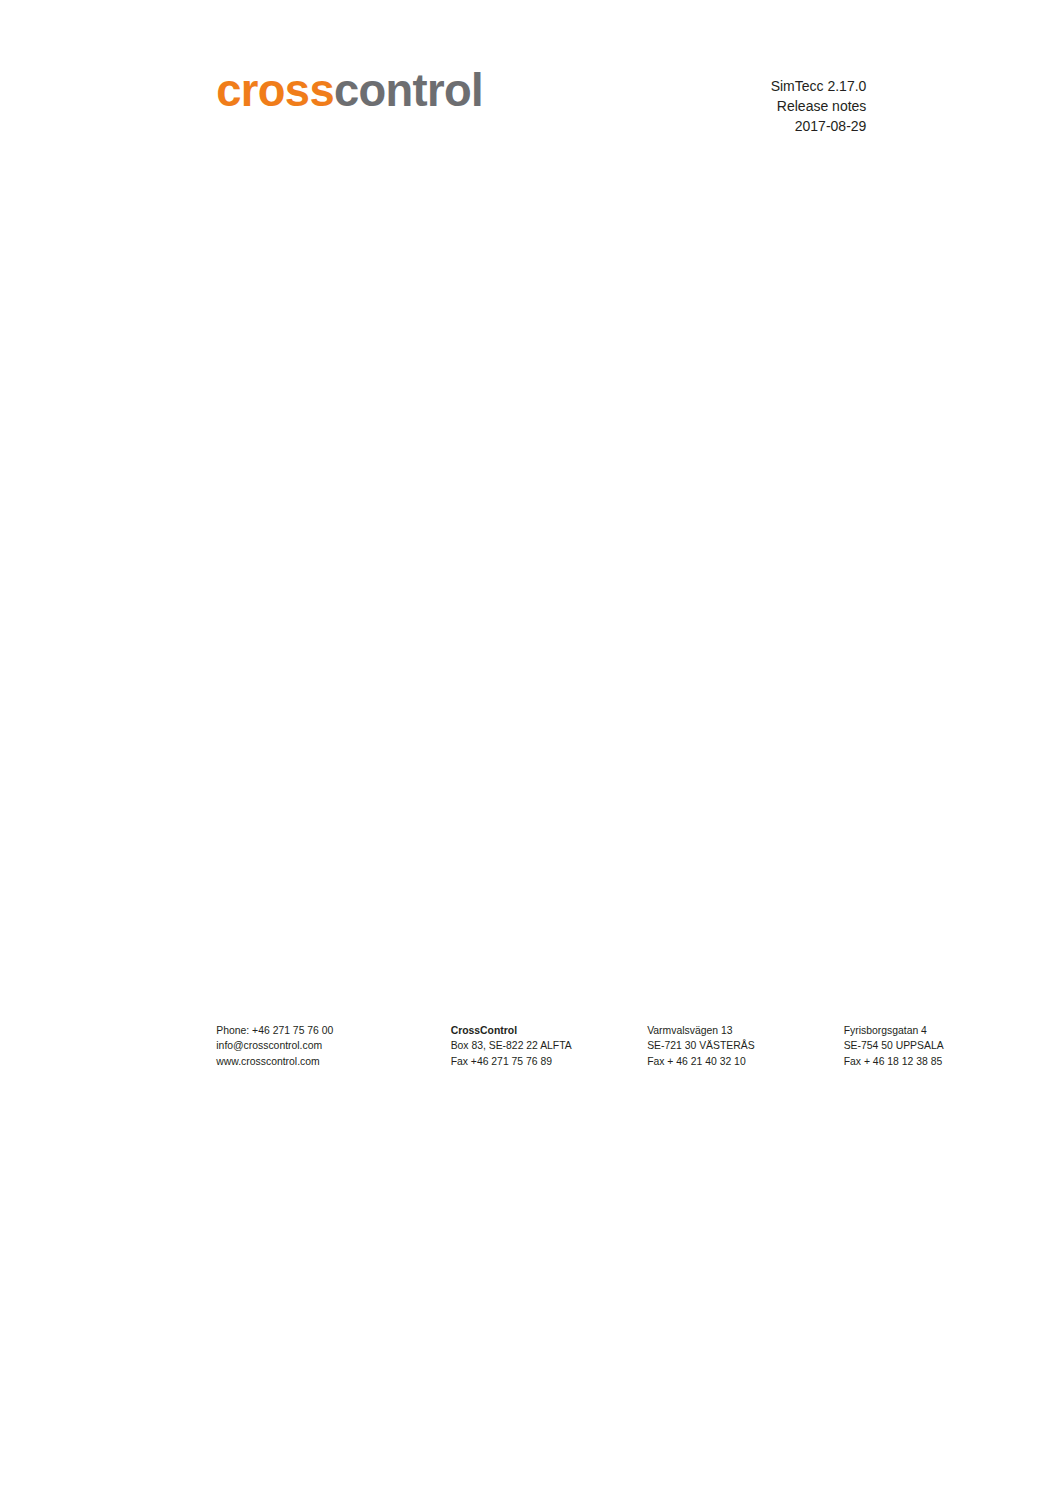cross control
SimTecc 2.17.0
Release notes
2017-08-29
Phone: +46 271 75 76 00
CrossControl
Varmvalsvägen 13
Fyrisborgsgatan 4
info@crosscontrol.com
Box 83, SE-822 22 ALFTA
SE-721 30 VÄSTERÅS
SE-754 50 UPPSALA
www.crosscontrol.com
Fax +46 271 75 76 89
Fax + 46 21 40 32 10
Fax + 46 18 12 38 85